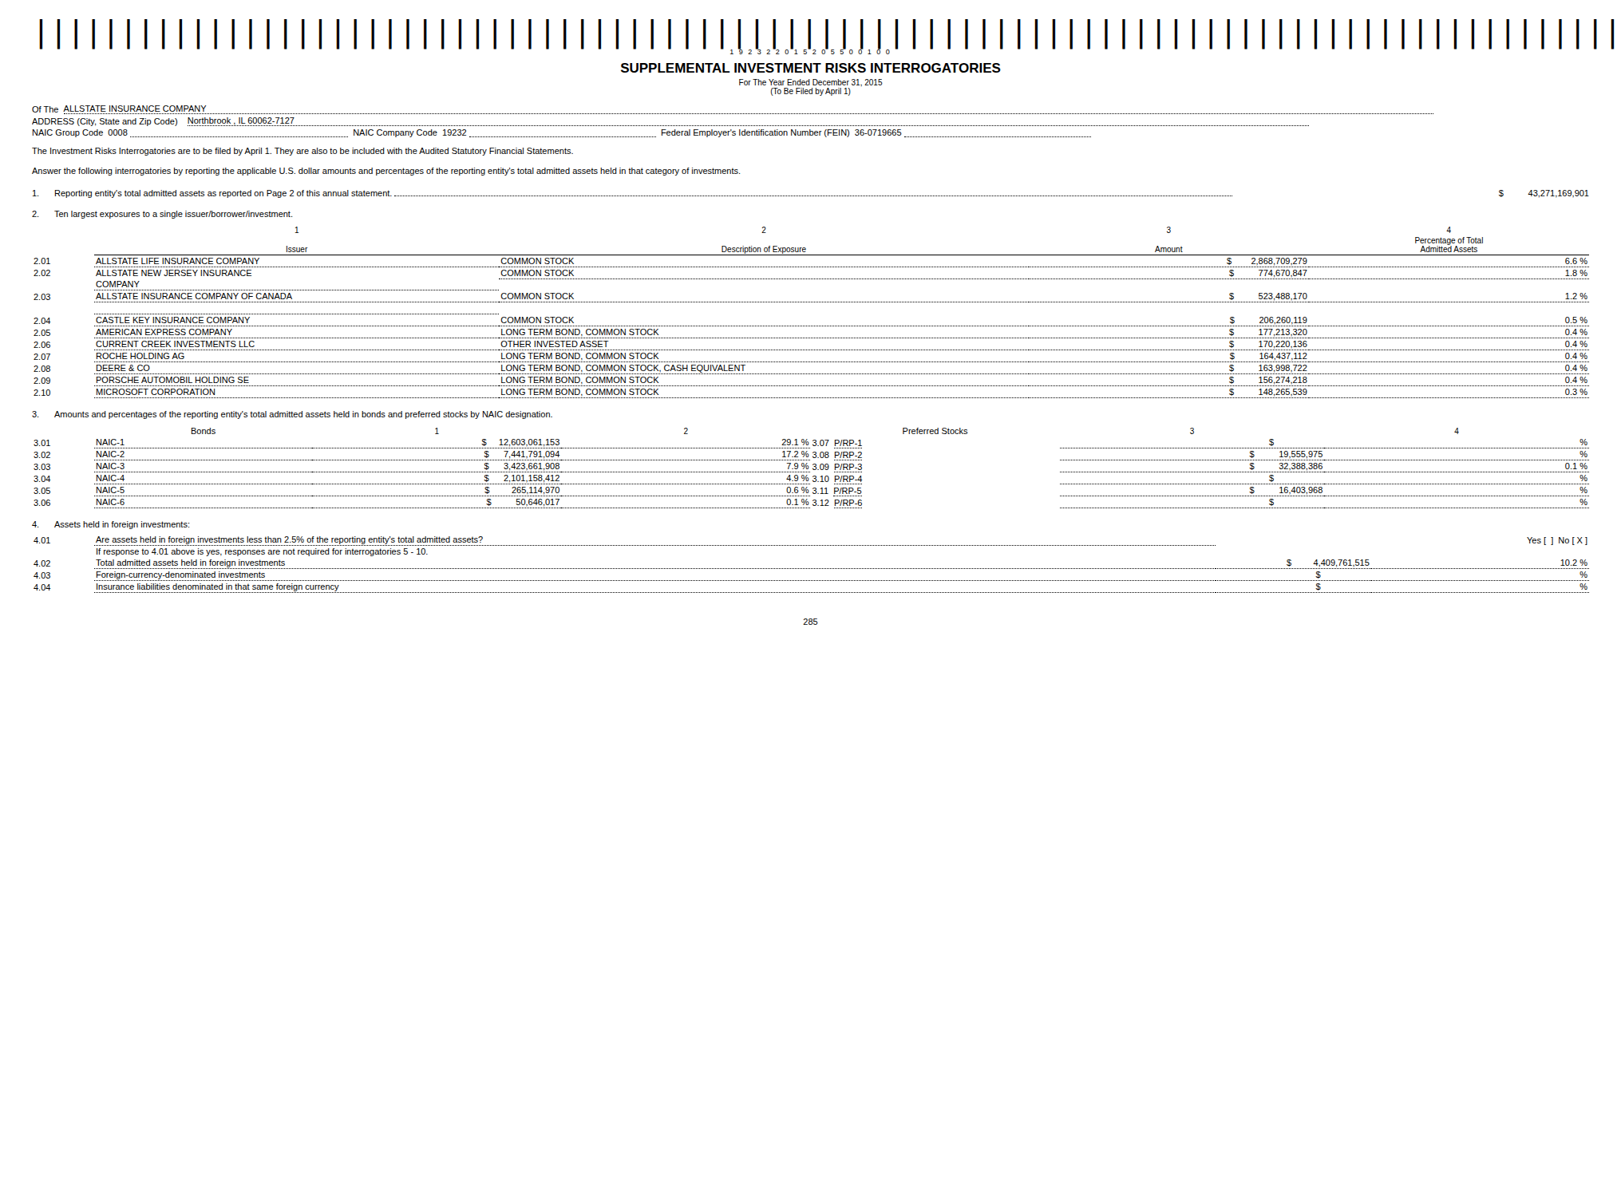|||||||||||||||||||||||||||||||||||||||||||||||||||||||||||||||||||||||||||||||||||||||||||
1 9 2 3 2 2 0 1 5 2 0 5 5 0 0 1 0 0
SUPPLEMENTAL INVESTMENT RISKS INTERROGATORIES
For The Year Ended December 31, 2015
(To Be Filed by April 1)
Of The ALLSTATE INSURANCE COMPANY
ADDRESS (City, State and Zip Code) Northbrook , IL 60062-7127
NAIC Group Code 0008 NAIC Company Code 19232 Federal Employer's Identification Number (FEIN) 36-0719665
The Investment Risks Interrogatories are to be filed by April 1. They are also to be included with the Audited Statutory Financial Statements.
Answer the following interrogatories by reporting the applicable U.S. dollar amounts and percentages of the reporting entity's total admitted assets held in that category of investments.
1.
Reporting entity's total admitted assets as reported on Page 2 of this annual statement.
$ 43,271,169,901
2.
Ten largest exposures to a single issuer/borrower/investment.
| | 1 | 2 | 3 | 4 |
| | Issuer | Description of Exposure | Amount | Percentage of Total Admitted Assets |
| 2.01 | ALLSTATE LIFE INSURANCE COMPANY | COMMON STOCK | $ 2,868,709,279 | 6.6 % |
| 2.02 | ALLSTATE NEW JERSEY INSURANCE | COMMON STOCK | $ 774,670,847 | 1.8 % |
| | COMPANY | | | |
| 2.03 | ALLSTATE INSURANCE COMPANY OF CANADA | COMMON STOCK | $ 523,488,170 | 1.2 % |
| 2.04 | CASTLE KEY INSURANCE COMPANY | COMMON STOCK | $ 206,260,119 | 0.5 % |
| 2.05 | AMERICAN EXPRESS COMPANY | LONG TERM BOND, COMMON STOCK | $ 177,213,320 | 0.4 % |
| 2.06 | CURRENT CREEK INVESTMENTS LLC | OTHER INVESTED ASSET | $ 170,220,136 | 0.4 % |
| 2.07 | ROCHE HOLDING AG | LONG TERM BOND, COMMON STOCK | $ 164,437,112 | 0.4 % |
| 2.08 | DEERE & CO | LONG TERM BOND, COMMON STOCK, CASH EQUIVALENT | $ 163,998,722 | 0.4 % |
| 2.09 | PORSCHE AUTOMOBIL HOLDING SE | LONG TERM BOND, COMMON STOCK | $ 156,274,218 | 0.4 % |
| 2.10 | MICROSOFT CORPORATION | LONG TERM BOND, COMMON STOCK | $ 148,265,539 | 0.3 % |
3.
Amounts and percentages of the reporting entity's total admitted assets held in bonds and preferred stocks by NAIC designation.
| | Bonds | 1 | 2 | Preferred Stocks | 3 | 4 |
| 3.01 | NAIC-1 | $ 12,603,061,153 | 29.1 % | 3.07 P/RP-1 | $ | % |
| 3.02 | NAIC-2 | $ 7,441,791,094 | 17.2 % | 3.08 P/RP-2 | $ 19,555,975 | % |
| 3.03 | NAIC-3 | $ 3,423,661,908 | 7.9 % | 3.09 P/RP-3 | $ 32,388,386 | 0.1 % |
| 3.04 | NAIC-4 | $ 2,101,158,412 | 4.9 % | 3.10 P/RP-4 | $ | % |
| 3.05 | NAIC-5 | $ 265,114,970 | 0.6 % | 3.11 P/RP-5 | $ 16,403,968 | % |
| 3.06 | NAIC-6 | $ 50,646,017 | 0.1 % | 3.12 P/RP-6 | $ | % |
4.
Assets held in foreign investments:
| 4.01 | Are assets held in foreign investments less than 2.5% of the reporting entity's total admitted assets? | | Yes [ ] No [ X ] |
| | If response to 4.01 above is yes, responses are not required for interrogatories 5 - 10. |
| 4.02 | Total admitted assets held in foreign investments | $ 4,409,761,515 | 10.2 % |
| 4.03 | Foreign-currency-denominated investments | $ | % |
| 4.04 | Insurance liabilities denominated in that same foreign currency | $ | % |
285